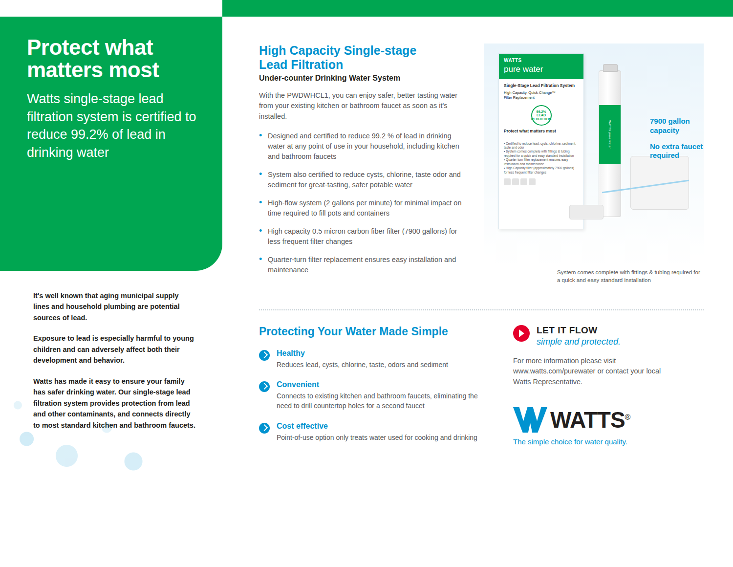Protect what
matters most
Watts single-stage lead filtration system is certified to reduce 99.2% of lead in drinking water
It's well known that aging municipal supply lines and household plumbing are potential sources of lead.
Exposure to lead is especially harmful to young children and can adversely affect both their development and behavior.
Watts has made it easy to ensure your family has safer drinking water. Our single-stage lead filtration system provides protection from lead and other contaminants, and connects directly to most standard kitchen and bathroom faucets.
High Capacity Single-stage
Lead Filtration
Under-counter Drinking Water System
With the PWDWHCL1, you can enjoy safer, better tasting water from your existing kitchen or bathroom faucet as soon as it's installed.
Designed and certified to reduce 99.2 % of lead in drinking water at any point of use in your household, including kitchen and bathroom faucets
System also certified to reduce cysts, chlorine, taste odor and sediment for great-tasting, safer potable water
High-flow system (2 gallons per minute) for minimal impact on time required to fill pots and containers
High capacity 0.5 micron carbon fiber filter (7900 gallons) for less frequent filter changes
Quarter-turn filter replacement ensures easy installation and maintenance
WATTS
pure water
Single-Stage Lead Filtration System High Capacity, Quick-Change™
Filter Replacement
99.2% LEAD REDUCTION
Protect what matters most
• Certified to reduce lead, cysts, chlorine, sediment, taste and odor
• System comes complete with fittings & tubing required for a quick and easy standard installation
• Quarter-turn filter replacement ensures easy installation and maintenance
• High Capacity filter (approximately 7900 gallons) for less frequent filter changes
WATTS pure water
7900 gallon capacity
No extra faucet required
System comes complete with fittings & tubing required for a quick and easy standard installation
Protecting Your Water Made Simple
Healthy
Reduces lead, cysts, chlorine, taste, odors and sediment
Convenient
Connects to existing kitchen and bathroom faucets, eliminating the need to drill countertop holes for a second faucet
Cost effective
Point-of-use option only treats water used for cooking and drinking
LET IT FLOW
simple and protected.
For more information please visit www.watts.com/purewater or contact your local Watts Representative.
WATTS®
The simple choice for water quality.